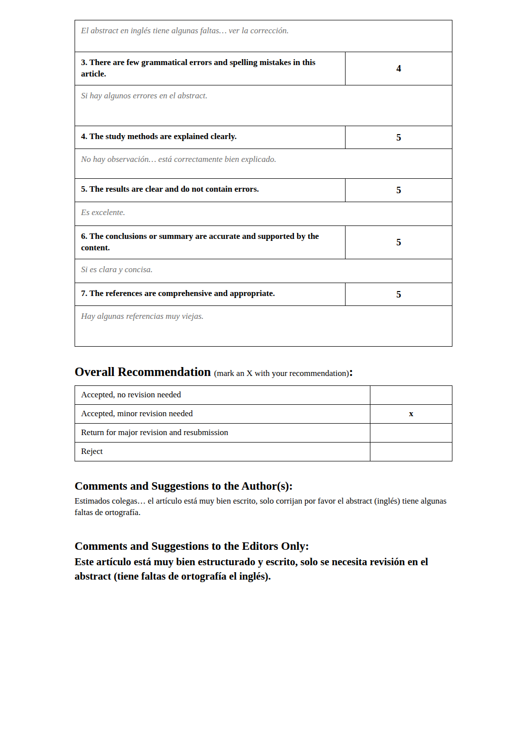| El abstract en inglés tiene algunas faltas… ver la corrección. |
| 3. There are few grammatical errors and spelling mistakes in this article. | 4 |
| Si hay algunos errores en el abstract. |
| 4. The study methods are explained clearly. | 5 |
| No hay observación… está correctamente bien explicado. |
| 5. The results are clear and do not contain errors. | 5 |
| Es excelente. |
| 6. The conclusions or summary are accurate and supported by the content. | 5 |
| Si es clara y concisa. |
| 7. The references are comprehensive and appropriate. | 5 |
| Hay algunas referencias muy viejas. |
Overall Recommendation (mark an X with your recommendation):
| Accepted, no revision needed | |
| Accepted, minor revision needed | x |
| Return for major revision and resubmission | |
| Reject | |
Comments and Suggestions to the Author(s):
Estimados colegas… el artículo está muy bien escrito, solo corrijan por favor el abstract (inglés) tiene algunas faltas de ortografía.
Comments and Suggestions to the Editors Only:
Este artículo está muy bien estructurado y escrito, solo se necesita revisión en el abstract (tiene faltas de ortografía el inglés).